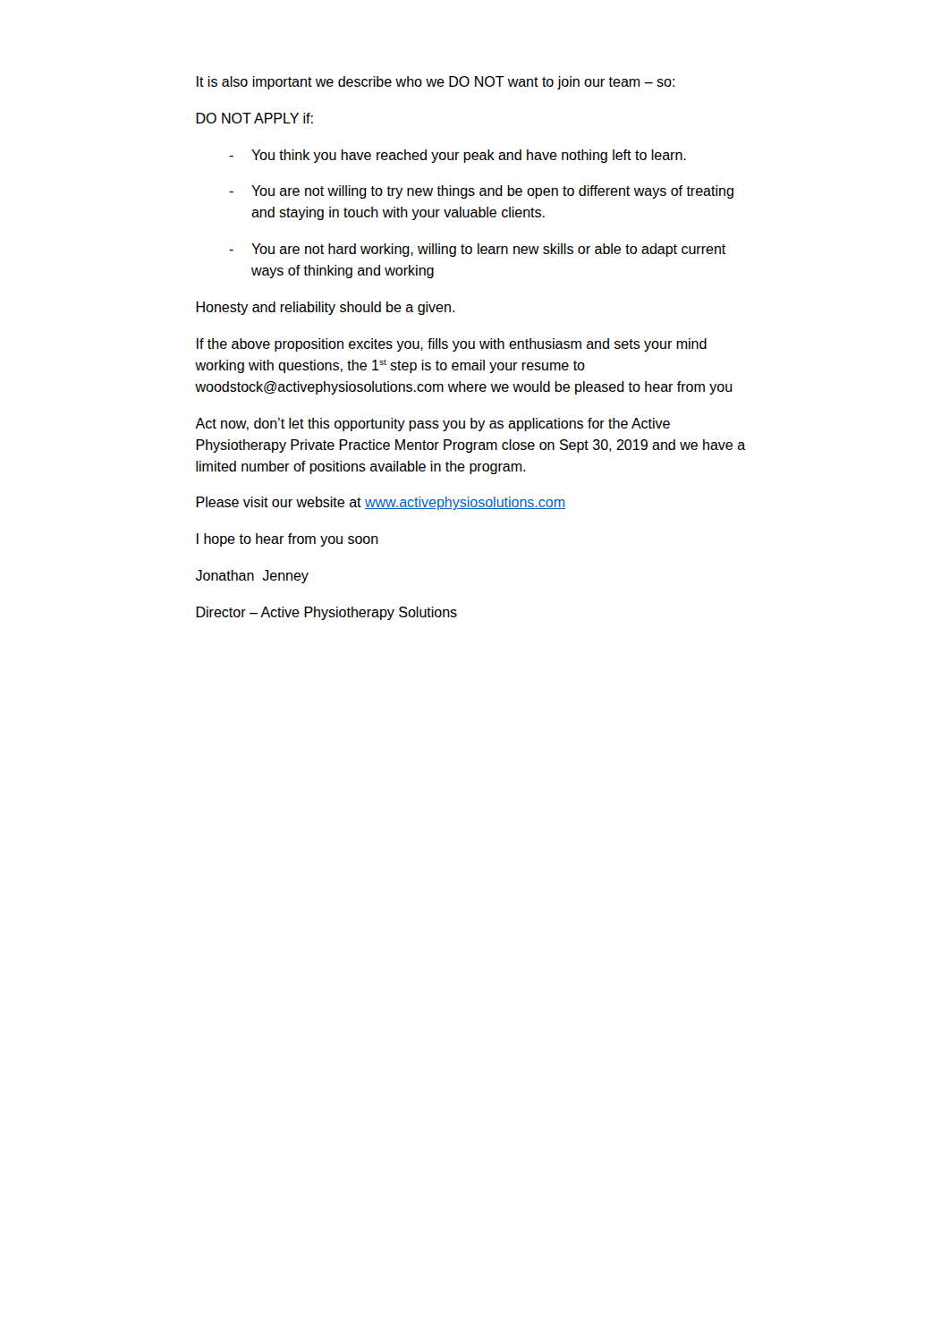It is also important we describe who we DO NOT want to join our team – so:
DO NOT APPLY if:
You think you have reached your peak and have nothing left to learn.
You are not willing to try new things and be open to different ways of treating and staying in touch with your valuable clients.
You are not hard working, willing to learn new skills or able to adapt current ways of thinking and working
Honesty and reliability should be a given.
If the above proposition excites you, fills you with enthusiasm and sets your mind working with questions, the 1st step is to email your resume to woodstock@activephysiosolutions.com where we would be pleased to hear from you
Act now, don’t let this opportunity pass you by as applications for the Active Physiotherapy Private Practice Mentor Program close on Sept 30, 2019 and we have a limited number of positions available in the program.
Please visit our website at www.activephysiosolutions.com
I hope to hear from you soon
Jonathan Jenney
Director – Active Physiotherapy Solutions